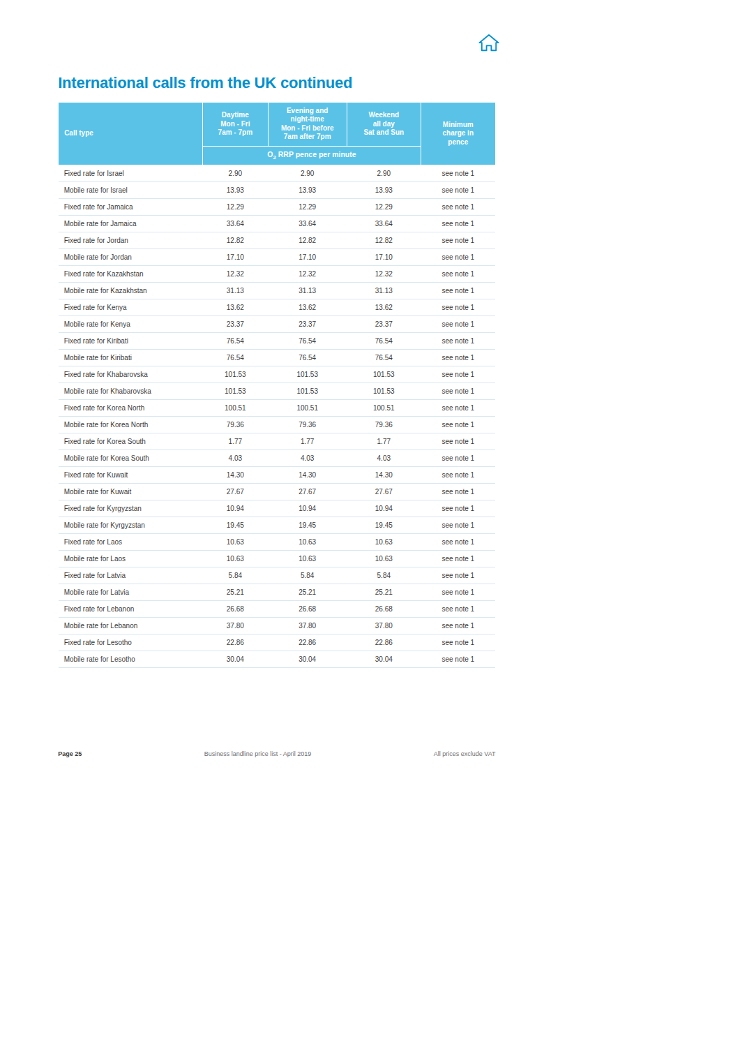International calls from the UK continued
| Call type | Daytime Mon - Fri 7am - 7pm | Evening and night-time Mon - Fri before 7am after 7pm | Weekend all day Sat and Sun | Minimum charge in pence |
| --- | --- | --- | --- | --- |
| O 2 RRP pence per minute |
| Fixed rate for Israel | 2.90 | 2.90 | 2.90 | see note 1 |
| Mobile rate for Israel | 13.93 | 13.93 | 13.93 | see note 1 |
| Fixed rate for Jamaica | 12.29 | 12.29 | 12.29 | see note 1 |
| Mobile rate for Jamaica | 33.64 | 33.64 | 33.64 | see note 1 |
| Fixed rate for Jordan | 12.82 | 12.82 | 12.82 | see note 1 |
| Mobile rate for Jordan | 17.10 | 17.10 | 17.10 | see note 1 |
| Fixed rate for Kazakhstan | 12.32 | 12.32 | 12.32 | see note 1 |
| Mobile rate for Kazakhstan | 31.13 | 31.13 | 31.13 | see note 1 |
| Fixed rate for Kenya | 13.62 | 13.62 | 13.62 | see note 1 |
| Mobile rate for Kenya | 23.37 | 23.37 | 23.37 | see note 1 |
| Fixed rate for Kiribati | 76.54 | 76.54 | 76.54 | see note 1 |
| Mobile rate for Kiribati | 76.54 | 76.54 | 76.54 | see note 1 |
| Fixed rate for Khabarovska | 101.53 | 101.53 | 101.53 | see note 1 |
| Mobile rate for Khabarovska | 101.53 | 101.53 | 101.53 | see note 1 |
| Fixed rate for Korea North | 100.51 | 100.51 | 100.51 | see note 1 |
| Mobile rate for Korea North | 79.36 | 79.36 | 79.36 | see note 1 |
| Fixed rate for Korea South | 1.77 | 1.77 | 1.77 | see note 1 |
| Mobile rate for Korea South | 4.03 | 4.03 | 4.03 | see note 1 |
| Fixed rate for Kuwait | 14.30 | 14.30 | 14.30 | see note 1 |
| Mobile rate for Kuwait | 27.67 | 27.67 | 27.67 | see note 1 |
| Fixed rate for Kyrgyzstan | 10.94 | 10.94 | 10.94 | see note 1 |
| Mobile rate for Kyrgyzstan | 19.45 | 19.45 | 19.45 | see note 1 |
| Fixed rate for Laos | 10.63 | 10.63 | 10.63 | see note 1 |
| Mobile rate for Laos | 10.63 | 10.63 | 10.63 | see note 1 |
| Fixed rate for Latvia | 5.84 | 5.84 | 5.84 | see note 1 |
| Mobile rate for Latvia | 25.21 | 25.21 | 25.21 | see note 1 |
| Fixed rate for Lebanon | 26.68 | 26.68 | 26.68 | see note 1 |
| Mobile rate for Lebanon | 37.80 | 37.80 | 37.80 | see note 1 |
| Fixed rate for Lesotho | 22.86 | 22.86 | 22.86 | see note 1 |
| Mobile rate for Lesotho | 30.04 | 30.04 | 30.04 | see note 1 |
Page 25
Business landline price list - April 2019
All prices exclude VAT